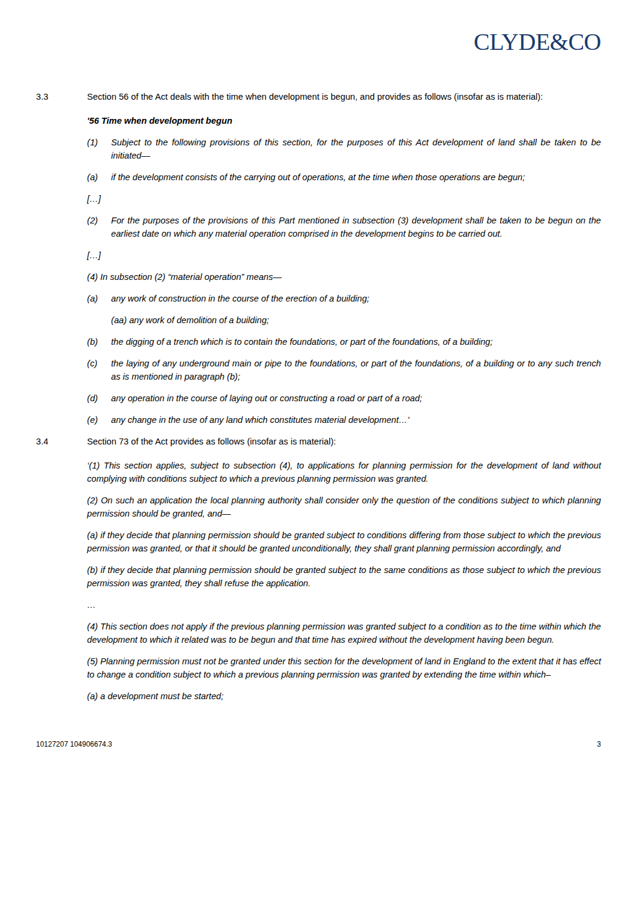CLYDE&CO
3.3
Section 56 of the Act deals with the time when development is begun, and provides as follows (insofar as is material):
'56 Time when development begun
(1)
Subject to the following provisions of this section, for the purposes of this Act development of land shall be taken to be initiated—
(a)
if the development consists of the carrying out of operations, at the time when those operations are begun;
[…]
(2)
For the purposes of the provisions of this Part mentioned in subsection (3) development shall be taken to be begun on the earliest date on which any material operation comprised in the development begins to be carried out.
[…]
(4) In subsection (2) “material operation” means—
(a)
any work of construction in the course of the erection of a building;
(aa) any work of demolition of a building;
(b)
the digging of a trench which is to contain the foundations, or part of the foundations, of a building;
(c)
the laying of any underground main or pipe to the foundations, or part of the foundations, of a building or to any such trench as is mentioned in paragraph (b);
(d)
any operation in the course of laying out or constructing a road or part of a road;
(e)
any change in the use of any land which constitutes material development…'
3.4
Section 73 of the Act provides as follows (insofar as is material):
‘(1) This section applies, subject to subsection (4), to applications for planning permission for the development of land without complying with conditions subject to which a previous planning permission was granted.
(2) On such an application the local planning authority shall consider only the question of the conditions subject to which planning permission should be granted, and—
(a) if they decide that planning permission should be granted subject to conditions differing from those subject to which the previous permission was granted, or that it should be granted unconditionally, they shall grant planning permission accordingly, and
(b) if they decide that planning permission should be granted subject to the same conditions as those subject to which the previous permission was granted, they shall refuse the application.
…
(4) This section does not apply if the previous planning permission was granted subject to a condition as to the time within which the development to which it related was to be begun and that time has expired without the development having been begun.
(5) Planning permission must not be granted under this section for the development of land in England to the extent that it has effect to change a condition subject to which a previous planning permission was granted by extending the time within which–
(a) a development must be started;
10127207 104906674.3 3